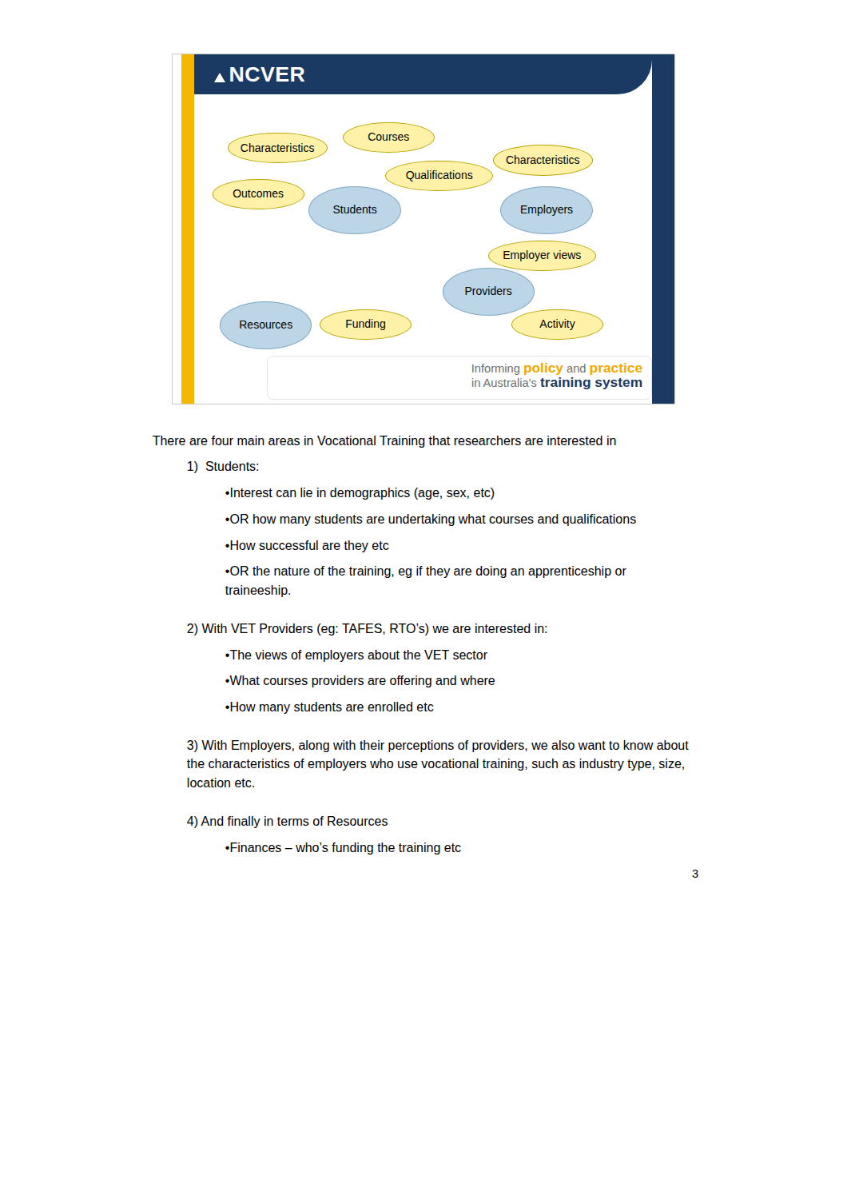NCVER
Characteristics
Courses
Qualifications
Outcomes
Students
Characteristics
Employers
Employer views
Providers
Resources
Funding
Activity
Informing policy and practice
in Australia’s training system
There are four main areas in Vocational Training that researchers are interested in
1) Students:
•Interest can lie in demographics (age, sex, etc)
•OR how many students are undertaking what courses and qualifications
•How successful are they etc
•OR the nature of the training, eg if they are doing an apprenticeship or traineeship.
2) With VET Providers (eg: TAFES, RTO’s) we are interested in:
•The views of employers about the VET sector
•What courses providers are offering and where
•How many students are enrolled etc
3) With Employers, along with their perceptions of providers, we also want to know about the characteristics of employers who use vocational training, such as industry type, size, location etc.
4) And finally in terms of Resources
•Finances – who’s funding the training etc
3